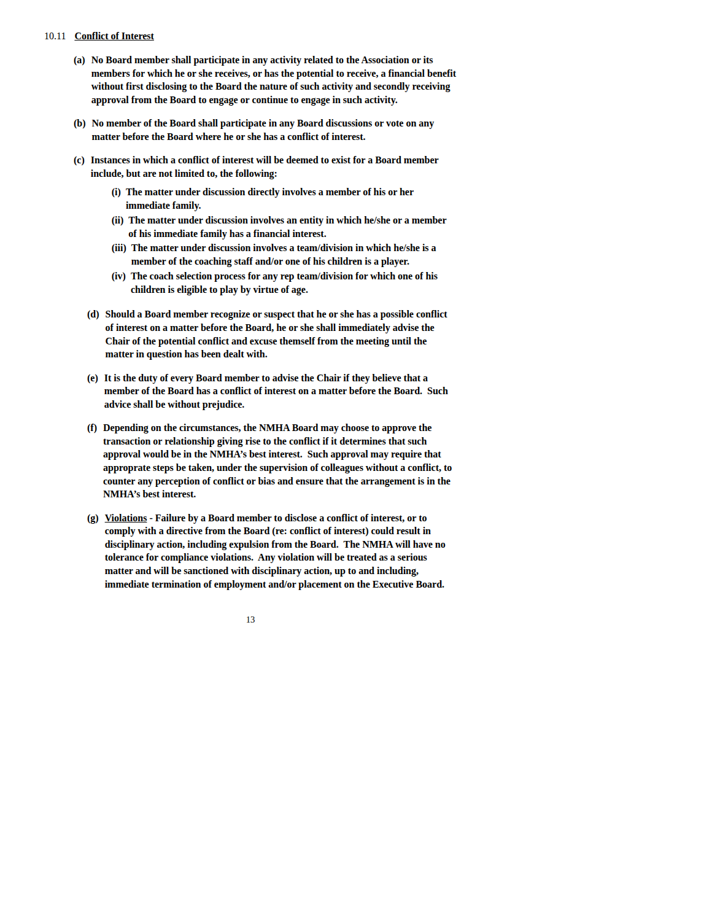10.11 Conflict of Interest
(a) No Board member shall participate in any activity related to the Association or its members for which he or she receives, or has the potential to receive, a financial benefit without first disclosing to the Board the nature of such activity and secondly receiving approval from the Board to engage or continue to engage in such activity.
(b) No member of the Board shall participate in any Board discussions or vote on any matter before the Board where he or she has a conflict of interest.
(c) Instances in which a conflict of interest will be deemed to exist for a Board member include, but are not limited to, the following:
(i) The matter under discussion directly involves a member of his or her immediate family.
(ii) The matter under discussion involves an entity in which he/she or a member of his immediate family has a financial interest.
(iii) The matter under discussion involves a team/division in which he/she is a member of the coaching staff and/or one of his children is a player.
(iv) The coach selection process for any rep team/division for which one of his children is eligible to play by virtue of age.
(d) Should a Board member recognize or suspect that he or she has a possible conflict of interest on a matter before the Board, he or she shall immediately advise the Chair of the potential conflict and excuse themself from the meeting until the matter in question has been dealt with.
(e) It is the duty of every Board member to advise the Chair if they believe that a member of the Board has a conflict of interest on a matter before the Board. Such advice shall be without prejudice.
(f) Depending on the circumstances, the NMHA Board may choose to approve the transaction or relationship giving rise to the conflict if it determines that such approval would be in the NMHA’s best interest. Such approval may require that approprate steps be taken, under the supervision of colleagues without a conflict, to counter any perception of conflict or bias and ensure that the arrangement is in the NMHA’s best interest.
(g) Violations - Failure by a Board member to disclose a conflict of interest, or to comply with a directive from the Board (re: conflict of interest) could result in disciplinary action, including expulsion from the Board. The NMHA will have no tolerance for compliance violations. Any violation will be treated as a serious matter and will be sanctioned with disciplinary action, up to and including, immediate termination of employment and/or placement on the Executive Board.
13